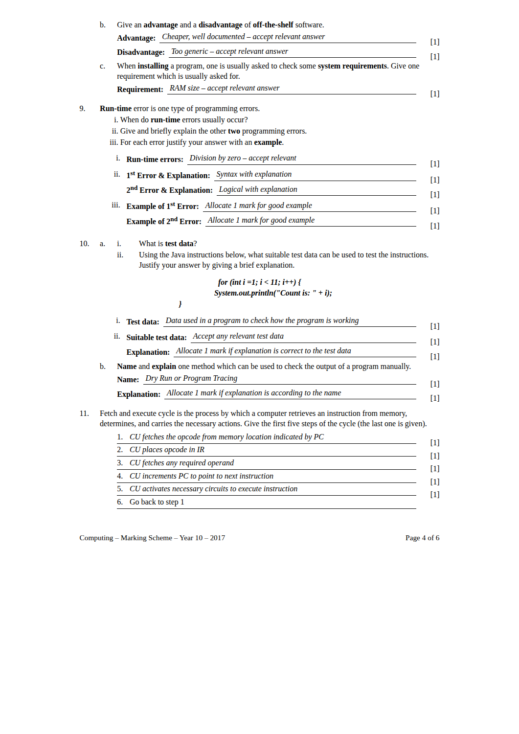b.
Give an advantage and a disadvantage of off-the-shelf software.
Advantage:
Cheaper, well documented – accept relevant answer
[1]
Disadvantage:
Too generic – accept relevant answer
[1]
c.
When installing a program, one is usually asked to check some system requirements. Give one requirement which is usually asked for.
Requirement:
RAM size – accept relevant answer
[1]
9.
Run-time error is one type of programming errors.
When do run-time errors usually occur?
Give and briefly explain the other two programming errors.
For each error justify your answer with an example.
i.
Run-time errors:
Division by zero – accept relevant
[1]
ii.
1st Error & Explanation:
Syntax with explanation
[1]
2nd Error & Explanation:
Logical with explanation
[1]
iii.
Example of 1st Error:
Allocate 1 mark for good example
[1]
Example of 2nd Error:
Allocate 1 mark for good example
[1]
10.
a.
i.
What is test data?
ii.
Using the Java instructions below, what suitable test data can be used to test the instructions. Justify your answer by giving a brief explanation.
for (int i =1; i < 11; i++) { System.out.println("Count is: " + i); }
i.
Test data:
Data used in a program to check how the program is working
[1]
ii.
Suitable test data:
Accept any relevant test data
[1]
Explanation:
Allocate 1 mark if explanation is correct to the test data
[1]
b.
Name and explain one method which can be used to check the output of a program manually.
Name:
Dry Run or Program Tracing
[1]
Explanation:
Allocate 1 mark if explanation is according to the name
[1]
11.
Fetch and execute cycle is the process by which a computer retrieves an instruction from memory, determines, and carries the necessary actions. Give the first five steps of the cycle (the last one is given).
1. CU fetches the opcode from memory location indicated by PC
[1]
2. CU places opcode in IR
[1]
3. CU fetches any required operand
[1]
4. CU increments PC to point to next instruction
[1]
5. CU activates necessary circuits to execute instruction
[1]
6. Go back to step 1
Computing – Marking Scheme – Year 10 – 2017
Page 4 of 6